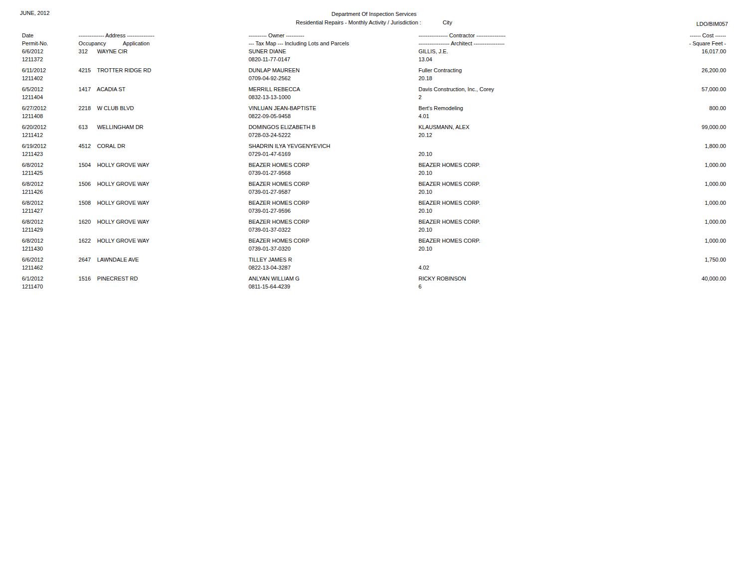JUNE, 2012
Department Of Inspection Services
Residential Repairs - Monthly Activity / Jurisdiction : City
LDO/BIM057
| Date | -------------- Address --------------- | ---------- Owner ---------- | ---------------- Contractor ---------------- | ------ Cost ------ |
| --- | --- | --- | --- | --- |
| Permit-No. | Occupancy Application | --- Tax Map --- Including Lots and Parcels | ----------------- Architect ----------------- | - Square Feet - |
| 6/6/2012 | 312 WAYNE CIR | SUNER DIANE | GILLIS, J.E. | 16,017.00 |
| 1211372 | | 0820-11-77-0147 | 13.04 | |
| 6/11/2012 | 4215 TROTTER RIDGE RD | DUNLAP MAUREEN | Fuller Contracting | 26,200.00 |
| 1211402 | | 0709-04-92-2562 | 20.18 | |
| 6/5/2012 | 1417 ACADIA ST | MERRILL REBECCA | Davis Construction, Inc., Corey | 57,000.00 |
| 1211404 | | 0832-13-13-1000 | 2 | |
| 6/27/2012 | 2218 W CLUB BLVD | VINLUAN JEAN-BAPTISTE | Bert's Remodeling | 800.00 |
| 1211408 | | 0822-09-05-9458 | 4.01 | |
| 6/20/2012 | 613 WELLINGHAM DR | DOMINGOS ELIZABETH B | KLAUSMANN, ALEX | 99,000.00 |
| 1211412 | | 0728-03-24-5222 | 20.12 | |
| 6/19/2012 | 4512 CORAL DR | SHADRIN ILYA YEVGENYEVICH | | 1,800.00 |
| 1211423 | | 0729-01-47-6169 | 20.10 | |
| 6/8/2012 | 1504 HOLLY GROVE WAY | BEAZER HOMES CORP | BEAZER HOMES CORP. | 1,000.00 |
| 1211425 | | 0739-01-27-9568 | 20.10 | |
| 6/8/2012 | 1506 HOLLY GROVE WAY | BEAZER HOMES CORP | BEAZER HOMES CORP. | 1,000.00 |
| 1211426 | | 0739-01-27-9587 | 20.10 | |
| 6/8/2012 | 1508 HOLLY GROVE WAY | BEAZER HOMES CORP | BEAZER HOMES CORP. | 1,000.00 |
| 1211427 | | 0739-01-27-9596 | 20.10 | |
| 6/8/2012 | 1620 HOLLY GROVE WAY | BEAZER HOMES CORP | BEAZER HOMES CORP. | 1,000.00 |
| 1211429 | | 0739-01-37-0322 | 20.10 | |
| 6/8/2012 | 1622 HOLLY GROVE WAY | BEAZER HOMES CORP | BEAZER HOMES CORP. | 1,000.00 |
| 1211430 | | 0739-01-37-0320 | 20.10 | |
| 6/6/2012 | 2647 LAWNDALE AVE | TILLEY JAMES R | | 1,750.00 |
| 1211462 | | 0822-13-04-3287 | 4.02 | |
| 6/1/2012 | 1516 PINECREST RD | ANLYAN WILLIAM G | RICKY ROBINSON | 40,000.00 |
| 1211470 | | 0811-15-64-4239 | 6 | |